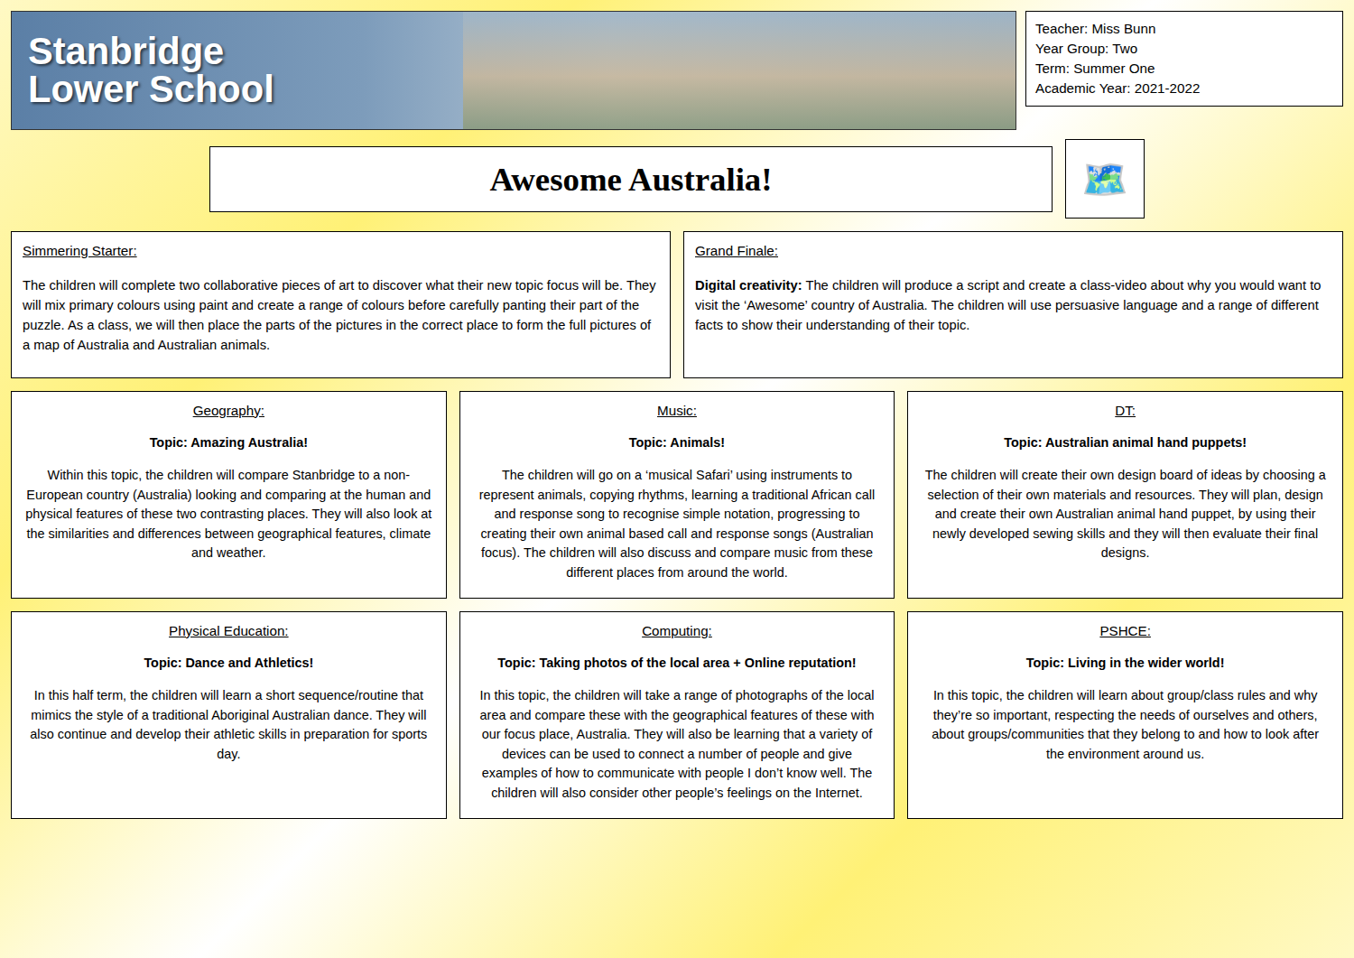Stanbridge
Lower School
Teacher: Miss Bunn
Year Group: Two
Term: Summer One
Academic Year: 2021-2022
Awesome Australia!
🗺️
Simmering Starter:
The children will complete two collaborative pieces of art to discover what their new topic focus will be. They will mix primary colours using paint and create a range of colours before carefully panting their part of the puzzle. As a class, we will then place the parts of the pictures in the correct place to form the full pictures of a map of Australia and Australian animals.
Grand Finale:
Digital creativity: The children will produce a script and create a class-video about why you would want to visit the ‘Awesome’ country of Australia. The children will use persuasive language and a range of different facts to show their understanding of their topic.
Geography:
Topic: Amazing Australia!
Within this topic, the children will compare Stanbridge to a non-European country (Australia) looking and comparing at the human and physical features of these two contrasting places. They will also look at the similarities and differences between geographical features, climate and weather.
Music:
Topic: Animals!
The children will go on a ‘musical Safari’ using instruments to represent animals, copying rhythms, learning a traditional African call and response song to recognise simple notation, progressing to creating their own animal based call and response songs (Australian focus). The children will also discuss and compare music from these different places from around the world.
DT:
Topic: Australian animal hand puppets!
The children will create their own design board of ideas by choosing a selection of their own materials and resources. They will plan, design and create their own Australian animal hand puppet, by using their newly developed sewing skills and they will then evaluate their final designs.
Physical Education:
Topic: Dance and Athletics!
In this half term, the children will learn a short sequence/routine that mimics the style of a traditional Aboriginal Australian dance. They will also continue and develop their athletic skills in preparation for sports day.
Computing:
Topic: Taking photos of the local area + Online reputation!
In this topic, the children will take a range of photographs of the local area and compare these with the geographical features of these with our focus place, Australia. They will also be learning that a variety of devices can be used to connect a number of people and give examples of how to communicate with people I don’t know well. The children will also consider other people’s feelings on the Internet.
PSHCE:
Topic: Living in the wider world!
In this topic, the children will learn about group/class rules and why they’re so important, respecting the needs of ourselves and others, about groups/communities that they belong to and how to look after the environment around us.